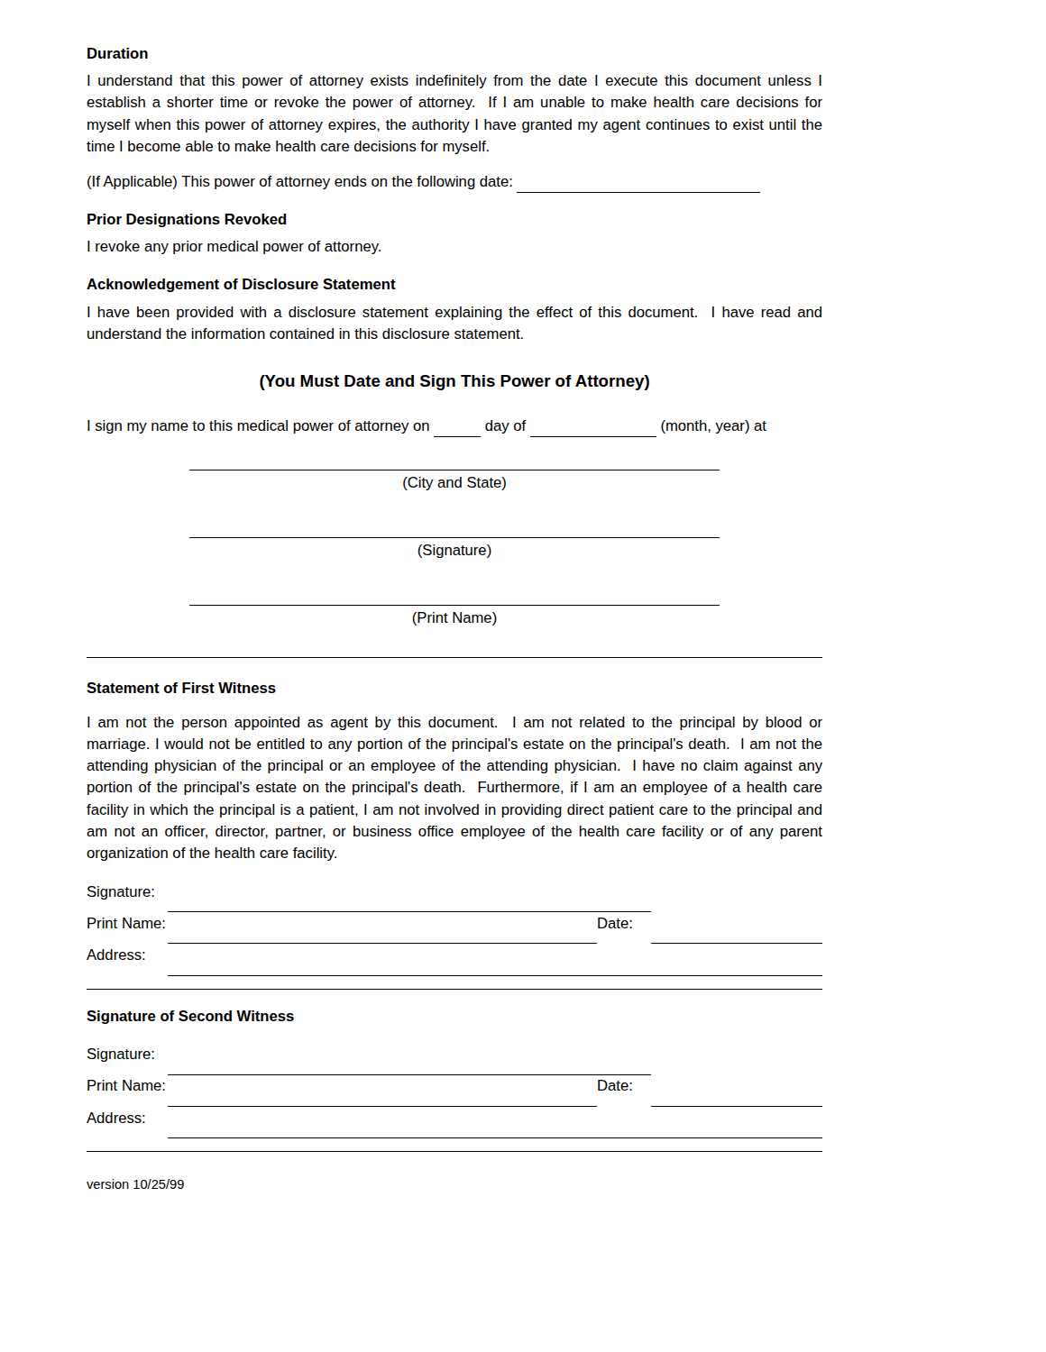Duration
I understand that this power of attorney exists indefinitely from the date I execute this document unless I establish a shorter time or revoke the power of attorney. If I am unable to make health care decisions for myself when this power of attorney expires, the authority I have granted my agent continues to exist until the time I become able to make health care decisions for myself.
(If Applicable) This power of attorney ends on the following date:
Prior Designations Revoked
I revoke any prior medical power of attorney.
Acknowledgement of Disclosure Statement
I have been provided with a disclosure statement explaining the effect of this document. I have read and understand the information contained in this disclosure statement.
(You Must Date and Sign This Power of Attorney)
I sign my name to this medical power of attorney on day of (month, year) at
(City and State)
(Signature)
(Print Name)
Statement of First Witness
I am not the person appointed as agent by this document. I am not related to the principal by blood or marriage. I would not be entitled to any portion of the principal's estate on the principal's death. I am not the attending physician of the principal or an employee of the attending physician. I have no claim against any portion of the principal's estate on the principal's death. Furthermore, if I am an employee of a health care facility in which the principal is a patient, I am not involved in providing direct patient care to the principal and am not an officer, director, partner, or business office employee of the health care facility or of any parent organization of the health care facility.
| Signature: | | |
| Print Name: | | Date: | |
| Address: | |
Signature of Second Witness
| Signature: | | |
| Print Name: | | Date: | |
| Address: | |
version 10/25/99